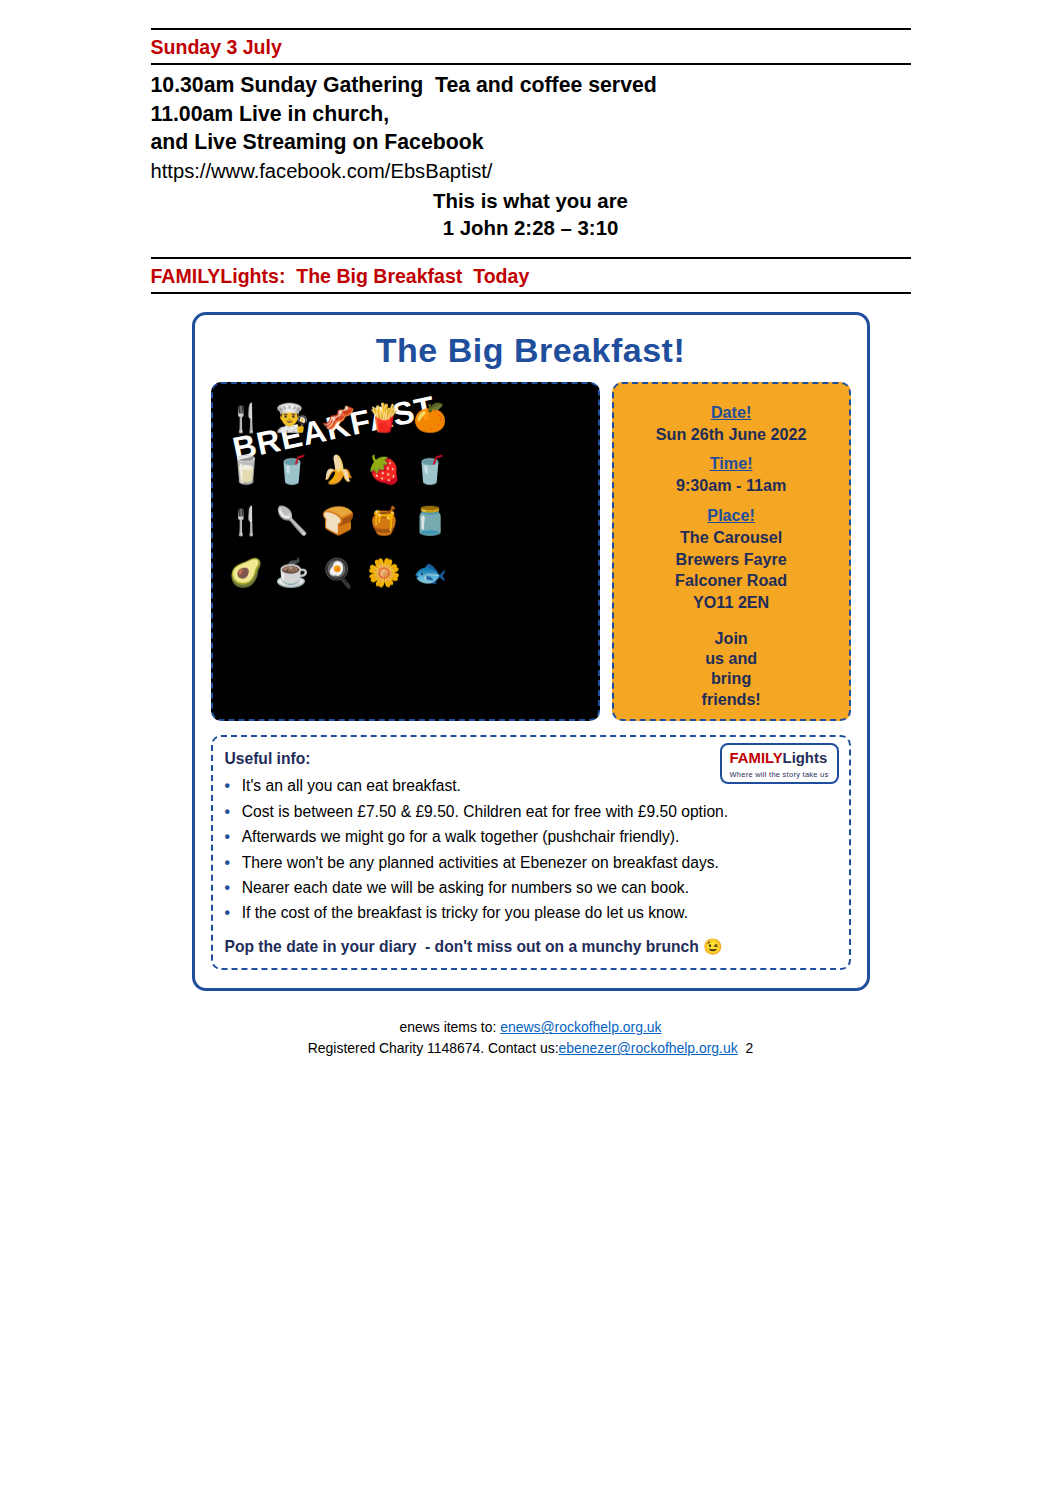Sunday 3 July
10.30am Sunday Gathering Tea and coffee served
11.00am Live in church,
and Live Streaming on Facebook
https://www.facebook.com/EbsBaptist/
This is what you are
1 John 2:28 – 3:10
FAMILYLights: The Big Breakfast Today
The Big Breakfast!
BREAKFAST
🍴👨‍🍳🥓🍟🍊
🥛🥤🍌🍓🥤
🍴🥄🍞🍯🫙
🥑☕🍳🌼🐟
Date! Sun 26th June 2022 Time! 9:30am - 11am Place! The Carousel
Brewers Fayre
Falconer Road
YO11 2EN
Join
us and
bring
friends!
FAMILY Lights Where will the story take us
Useful info:
It's an all you can eat breakfast.
Cost is between £7.50 & £9.50. Children eat for free with £9.50 option.
Afterwards we might go for a walk together (pushchair friendly).
There won't be any planned activities at Ebenezer on breakfast days.
Nearer each date we will be asking for numbers so we can book.
If the cost of the breakfast is tricky for you please do let us know.
Pop the date in your diary - don't miss out on a munchy brunch 😉
enews items to: enews@rockofhelp.org.uk
Registered Charity 1148674. Contact us:ebenezer@rockofhelp.org.uk 2